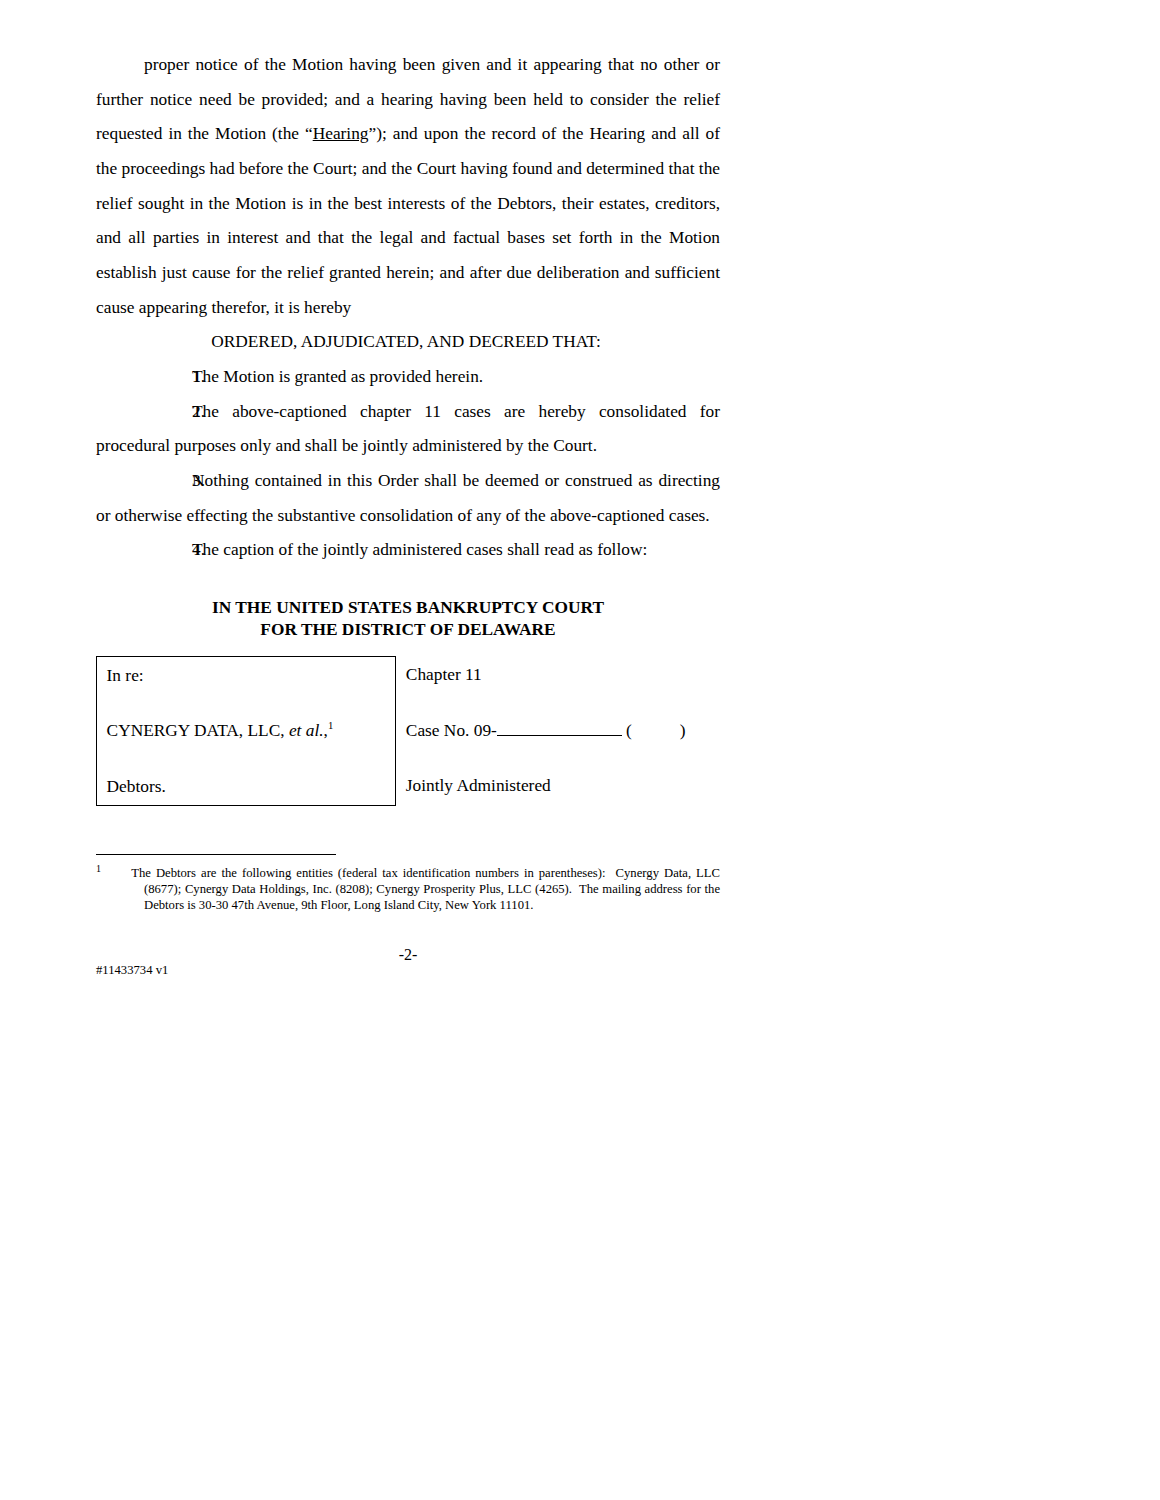proper notice of the Motion having been given and it appearing that no other or further notice need be provided; and a hearing having been held to consider the relief requested in the Motion (the “Hearing”); and upon the record of the Hearing and all of the proceedings had before the Court; and the Court having found and determined that the relief sought in the Motion is in the best interests of the Debtors, their estates, creditors, and all parties in interest and that the legal and factual bases set forth in the Motion establish just cause for the relief granted herein; and after due deliberation and sufficient cause appearing therefor, it is hereby
ORDERED, ADJUDICATED, AND DECREED THAT:
1. The Motion is granted as provided herein.
2. The above-captioned chapter 11 cases are hereby consolidated for procedural purposes only and shall be jointly administered by the Court.
3. Nothing contained in this Order shall be deemed or construed as directing or otherwise effecting the substantive consolidation of any of the above-captioned cases.
4. The caption of the jointly administered cases shall read as follow:
IN THE UNITED STATES BANKRUPTCY COURT
FOR THE DISTRICT OF DELAWARE
| In re: CYNERGY DATA, LLC, et al. , 1 Debtors. | Chapter 11 Case No. 09- ( ) Jointly Administered |
1 The Debtors are the following entities (federal tax identification numbers in parentheses): Cynergy Data, LLC (8677); Cynergy Data Holdings, Inc. (8208); Cynergy Prosperity Plus, LLC (4265). The mailing address for the Debtors is 30-30 47th Avenue, 9th Floor, Long Island City, New York 11101.
-2-
#11433734 v1